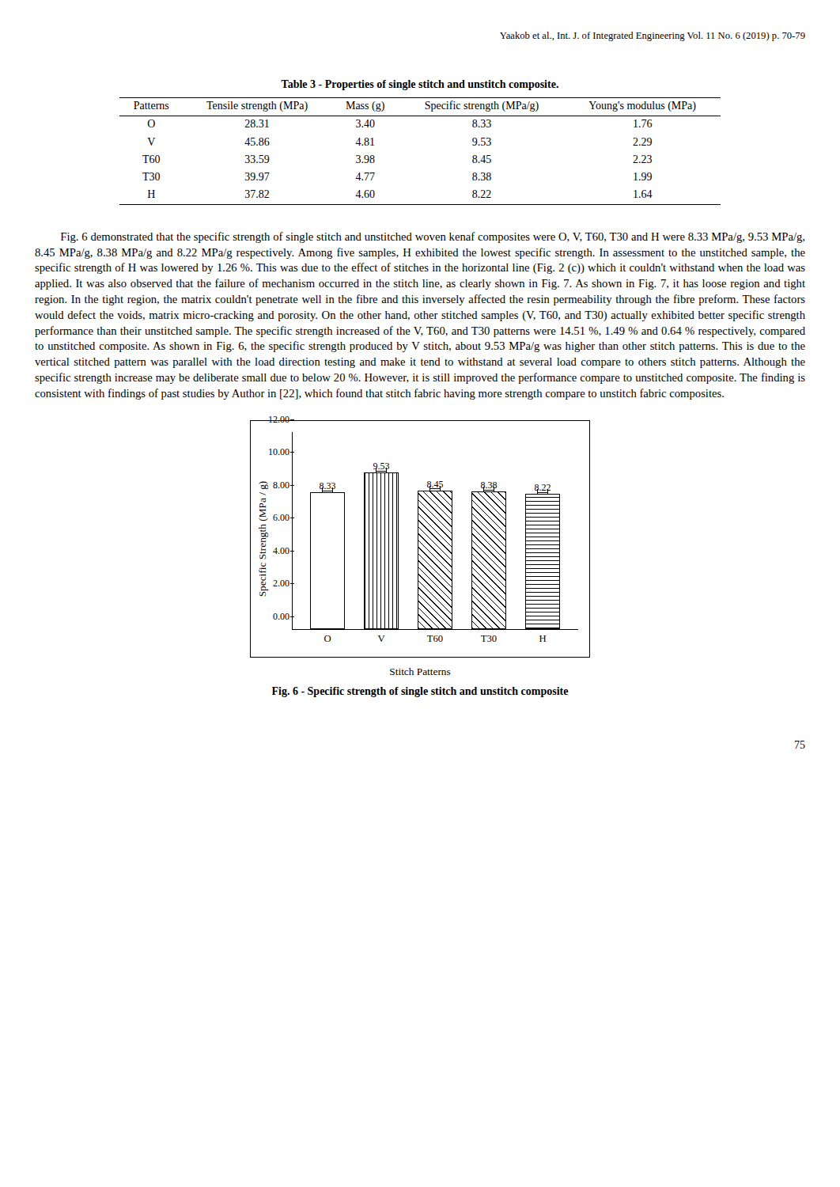Yaakob et al., Int. J. of Integrated Engineering Vol. 11 No. 6 (2019) p. 70-79
Table 3 - Properties of single stitch and unstitch composite.
| Patterns | Tensile strength (MPa) | Mass (g) | Specific strength (MPa/g) | Young's modulus (MPa) |
| --- | --- | --- | --- | --- |
| O | 28.31 | 3.40 | 8.33 | 1.76 |
| V | 45.86 | 4.81 | 9.53 | 2.29 |
| T60 | 33.59 | 3.98 | 8.45 | 2.23 |
| T30 | 39.97 | 4.77 | 8.38 | 1.99 |
| H | 37.82 | 4.60 | 8.22 | 1.64 |
Fig. 6 demonstrated that the specific strength of single stitch and unstitched woven kenaf composites were O, V, T60, T30 and H were 8.33 MPa/g, 9.53 MPa/g, 8.45 MPa/g, 8.38 MPa/g and 8.22 MPa/g respectively. Among five samples, H exhibited the lowest specific strength. In assessment to the unstitched sample, the specific strength of H was lowered by 1.26 %. This was due to the effect of stitches in the horizontal line (Fig. 2 (c)) which it couldn't withstand when the load was applied. It was also observed that the failure of mechanism occurred in the stitch line, as clearly shown in Fig. 7. As shown in Fig. 7, it has loose region and tight region. In the tight region, the matrix couldn't penetrate well in the fibre and this inversely affected the resin permeability through the fibre preform. These factors would defect the voids, matrix micro-cracking and porosity. On the other hand, other stitched samples (V, T60, and T30) actually exhibited better specific strength performance than their unstitched sample. The specific strength increased of the V, T60, and T30 patterns were 14.51 %, 1.49 % and 0.64 % respectively, compared to unstitched composite. As shown in Fig. 6, the specific strength produced by V stitch, about 9.53 MPa/g was higher than other stitch patterns. This is due to the vertical stitched pattern was parallel with the load direction testing and make it tend to withstand at several load compare to others stitch patterns. Although the specific strength increase may be deliberate small due to below 20 %. However, it is still improved the performance compare to unstitched composite. The finding is consistent with findings of past studies by Author in [22], which found that stitch fabric having more strength compare to unstitch fabric composites.
Specific Strength (MPa / g)
0.00
2.00
4.00
6.00
8.00
10.00
12.00
8.33 O
9.53 V
8.45 T60
8.38 T30
8.22 H
Stitch Patterns
Fig. 6 - Specific strength of single stitch and unstitch composite
75